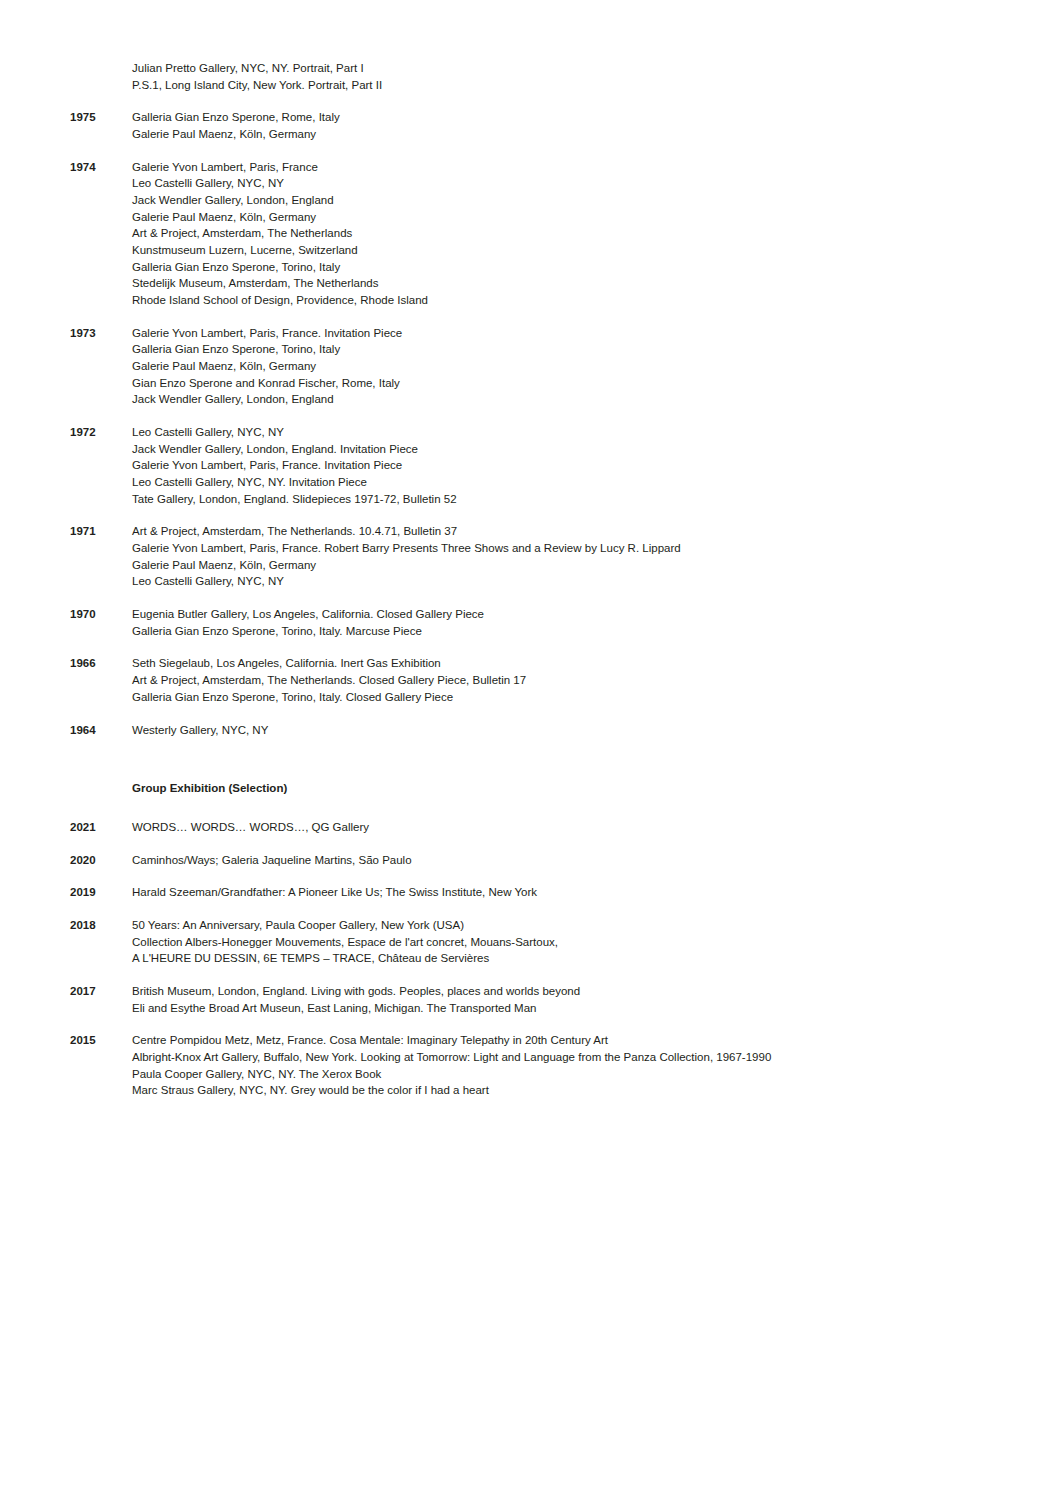Julian Pretto Gallery, NYC, NY. Portrait, Part I
P.S.1, Long Island City, New York. Portrait, Part II
1975
Galleria Gian Enzo Sperone, Rome, Italy
Galerie Paul Maenz, Köln, Germany
1974
Galerie Yvon Lambert, Paris, France
Leo Castelli Gallery, NYC, NY
Jack Wendler Gallery, London, England
Galerie Paul Maenz, Köln, Germany
Art & Project, Amsterdam, The Netherlands
Kunstmuseum Luzern, Lucerne, Switzerland
Galleria Gian Enzo Sperone, Torino, Italy
Stedelijk Museum, Amsterdam, The Netherlands
Rhode Island School of Design, Providence, Rhode Island
1973
Galerie Yvon Lambert, Paris, France. Invitation Piece
Galleria Gian Enzo Sperone, Torino, Italy
Galerie Paul Maenz, Köln, Germany
Gian Enzo Sperone and Konrad Fischer, Rome, Italy
Jack Wendler Gallery, London, England
1972
Leo Castelli Gallery, NYC, NY
Jack Wendler Gallery, London, England. Invitation Piece
Galerie Yvon Lambert, Paris, France. Invitation Piece
Leo Castelli Gallery, NYC, NY. Invitation Piece
Tate Gallery, London, England. Slidepieces 1971-72, Bulletin 52
1971
Art & Project, Amsterdam, The Netherlands. 10.4.71, Bulletin 37
Galerie Yvon Lambert, Paris, France. Robert Barry Presents Three Shows and a Review by Lucy R. Lippard
Galerie Paul Maenz, Köln, Germany
Leo Castelli Gallery, NYC, NY
1970
Eugenia Butler Gallery, Los Angeles, California. Closed Gallery Piece
Galleria Gian Enzo Sperone, Torino, Italy. Marcuse Piece
1966
Seth Siegelaub, Los Angeles, California. Inert Gas Exhibition
Art & Project, Amsterdam, The Netherlands. Closed Gallery Piece, Bulletin 17
Galleria Gian Enzo Sperone, Torino, Italy. Closed Gallery Piece
1964
Westerly Gallery, NYC, NY
Group Exhibition (Selection)
2021
WORDS… WORDS… WORDS…, QG Gallery
2020
Caminhos/Ways; Galeria Jaqueline Martins, São Paulo
2019
Harald Szeeman/Grandfather: A Pioneer Like Us; The Swiss Institute, New York
2018
50 Years: An Anniversary, Paula Cooper Gallery, New York (USA)
Collection Albers-Honegger Mouvements, Espace de l'art concret, Mouans-Sartoux,
A L'HEURE DU DESSIN, 6E TEMPS – TRACE, Château de Servières
2017
British Museum, London, England. Living with gods. Peoples, places and worlds beyond
Eli and Esythe Broad Art Museun, East Laning, Michigan. The Transported Man
2015
Centre Pompidou Metz, Metz, France. Cosa Mentale: Imaginary Telepathy in 20th Century Art
Albright-Knox Art Gallery, Buffalo, New York. Looking at Tomorrow: Light and Language from the Panza Collection, 1967-1990
Paula Cooper Gallery, NYC, NY. The Xerox Book
Marc Straus Gallery, NYC, NY. Grey would be the color if I had a heart